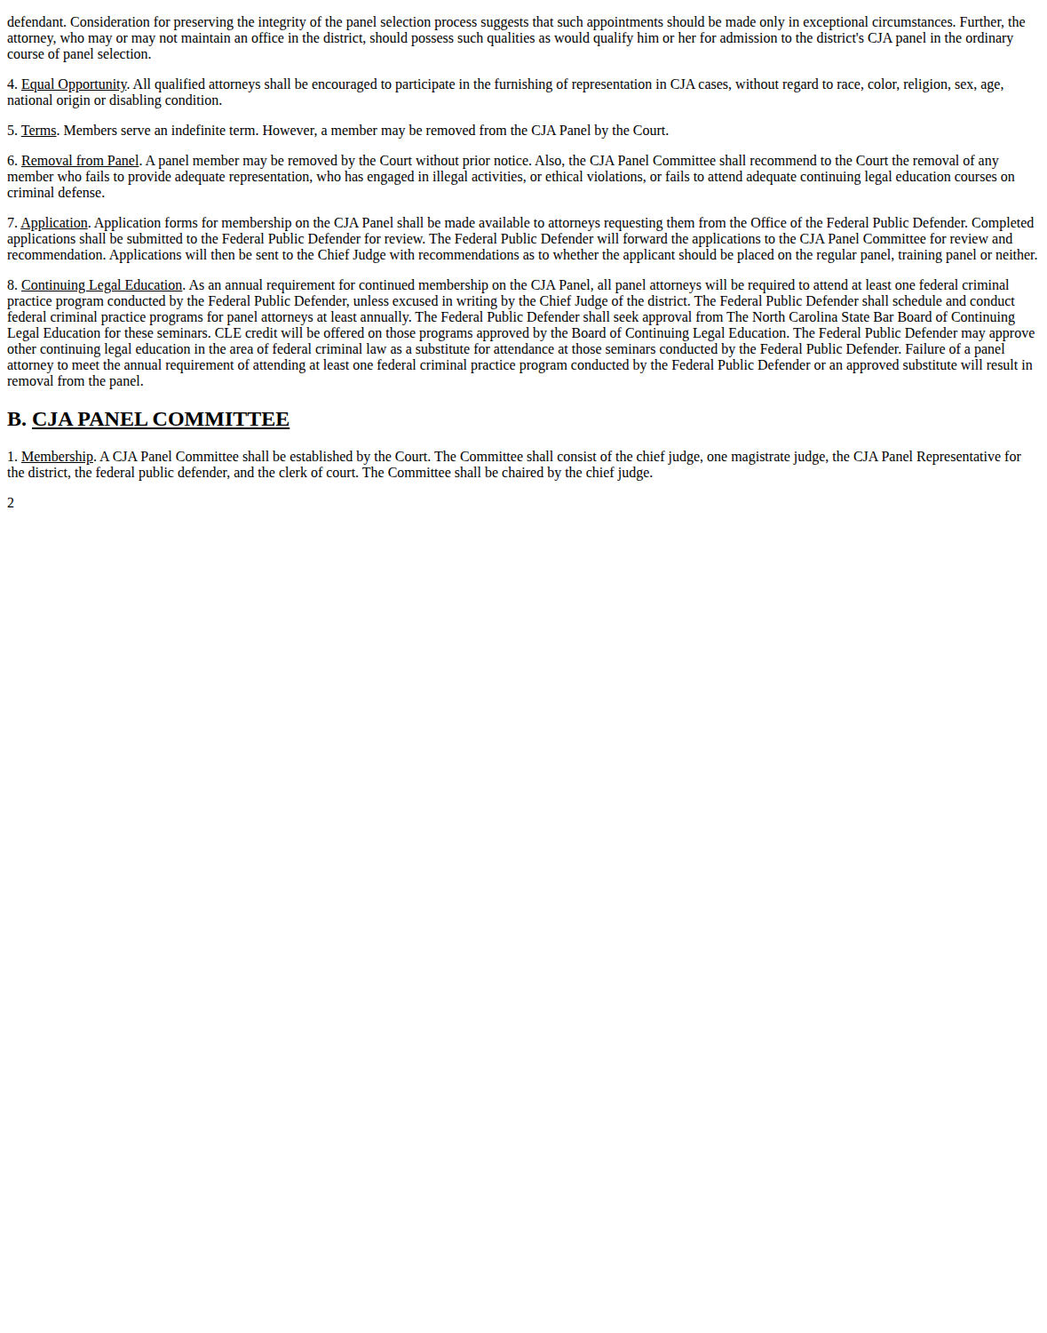defendant. Consideration for preserving the integrity of the panel selection process suggests that such appointments should be made only in exceptional circumstances. Further, the attorney, who may or may not maintain an office in the district, should possess such qualities as would qualify him or her for admission to the district's CJA panel in the ordinary course of panel selection.
4. Equal Opportunity. All qualified attorneys shall be encouraged to participate in the furnishing of representation in CJA cases, without regard to race, color, religion, sex, age, national origin or disabling condition.
5. Terms. Members serve an indefinite term. However, a member may be removed from the CJA Panel by the Court.
6. Removal from Panel. A panel member may be removed by the Court without prior notice. Also, the CJA Panel Committee shall recommend to the Court the removal of any member who fails to provide adequate representation, who has engaged in illegal activities, or ethical violations, or fails to attend adequate continuing legal education courses on criminal defense.
7. Application. Application forms for membership on the CJA Panel shall be made available to attorneys requesting them from the Office of the Federal Public Defender. Completed applications shall be submitted to the Federal Public Defender for review. The Federal Public Defender will forward the applications to the CJA Panel Committee for review and recommendation. Applications will then be sent to the Chief Judge with recommendations as to whether the applicant should be placed on the regular panel, training panel or neither.
8. Continuing Legal Education. As an annual requirement for continued membership on the CJA Panel, all panel attorneys will be required to attend at least one federal criminal practice program conducted by the Federal Public Defender, unless excused in writing by the Chief Judge of the district. The Federal Public Defender shall schedule and conduct federal criminal practice programs for panel attorneys at least annually. The Federal Public Defender shall seek approval from The North Carolina State Bar Board of Continuing Legal Education for these seminars. CLE credit will be offered on those programs approved by the Board of Continuing Legal Education. The Federal Public Defender may approve other continuing legal education in the area of federal criminal law as a substitute for attendance at those seminars conducted by the Federal Public Defender. Failure of a panel attorney to meet the annual requirement of attending at least one federal criminal practice program conducted by the Federal Public Defender or an approved substitute will result in removal from the panel.
B. CJA PANEL COMMITTEE
1. Membership. A CJA Panel Committee shall be established by the Court. The Committee shall consist of the chief judge, one magistrate judge, the CJA Panel Representative for the district, the federal public defender, and the clerk of court. The Committee shall be chaired by the chief judge.
2